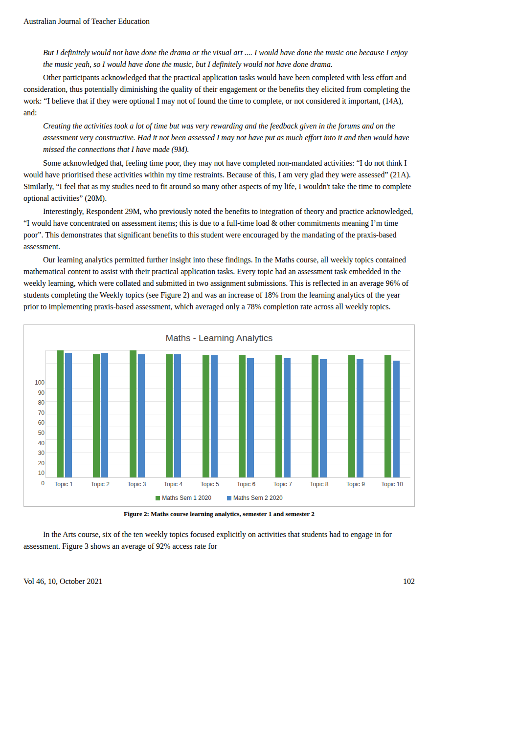Australian Journal of Teacher Education
But I definitely would not have done the drama or the visual art .... I would have done the music one because I enjoy the music yeah, so I would have done the music, but I definitely would not have done drama.
Other participants acknowledged that the practical application tasks would have been completed with less effort and consideration, thus potentially diminishing the quality of their engagement or the benefits they elicited from completing the work: “I believe that if they were optional I may not of found the time to complete, or not considered it important, (14A), and:
Creating the activities took a lot of time but was very rewarding and the feedback given in the forums and on the assessment very constructive. Had it not been assessed I may not have put as much effort into it and then would have missed the connections that I have made (9M).
Some acknowledged that, feeling time poor, they may not have completed non-mandated activities: “I do not think I would have prioritised these activities within my time restraints. Because of this, I am very glad they were assessed” (21A). Similarly, “I feel that as my studies need to fit around so many other aspects of my life, I wouldn't take the time to complete optional activities” (20M).
Interestingly, Respondent 29M, who previously noted the benefits to integration of theory and practice acknowledged, “I would have concentrated on assessment items; this is due to a full-time load & other commitments meaning I’m time poor”. This demonstrates that significant benefits to this student were encouraged by the mandating of the praxis-based assessment.
Our learning analytics permitted further insight into these findings. In the Maths course, all weekly topics contained mathematical content to assist with their practical application tasks. Every topic had an assessment task embedded in the weekly learning, which were collated and submitted in two assignment submissions. This is reflected in an average 96% of students completing the Weekly topics (see Figure 2) and was an increase of 18% from the learning analytics of the year prior to implementing praxis-based assessment, which averaged only a 78% completion rate across all weekly topics.
Maths - Learning Analytics
| / 100 / / 90 / / 80 / / 70 / / 60 / / 50 / / 40 / / 30 / / 20 / / 10 / / 0 / | Topic 1 Topic 2 Topic 3 Topic 4 Topic 5 Topic 6 Topic 7 Topic 8 Topic 9 Topic 10 |
Maths Sem 1 2020 Maths Sem 2 2020
Figure 2: Maths course learning analytics, semester 1 and semester 2
In the Arts course, six of the ten weekly topics focused explicitly on activities that students had to engage in for assessment. Figure 3 shows an average of 92% access rate for
Vol 46, 10, October 2021 102